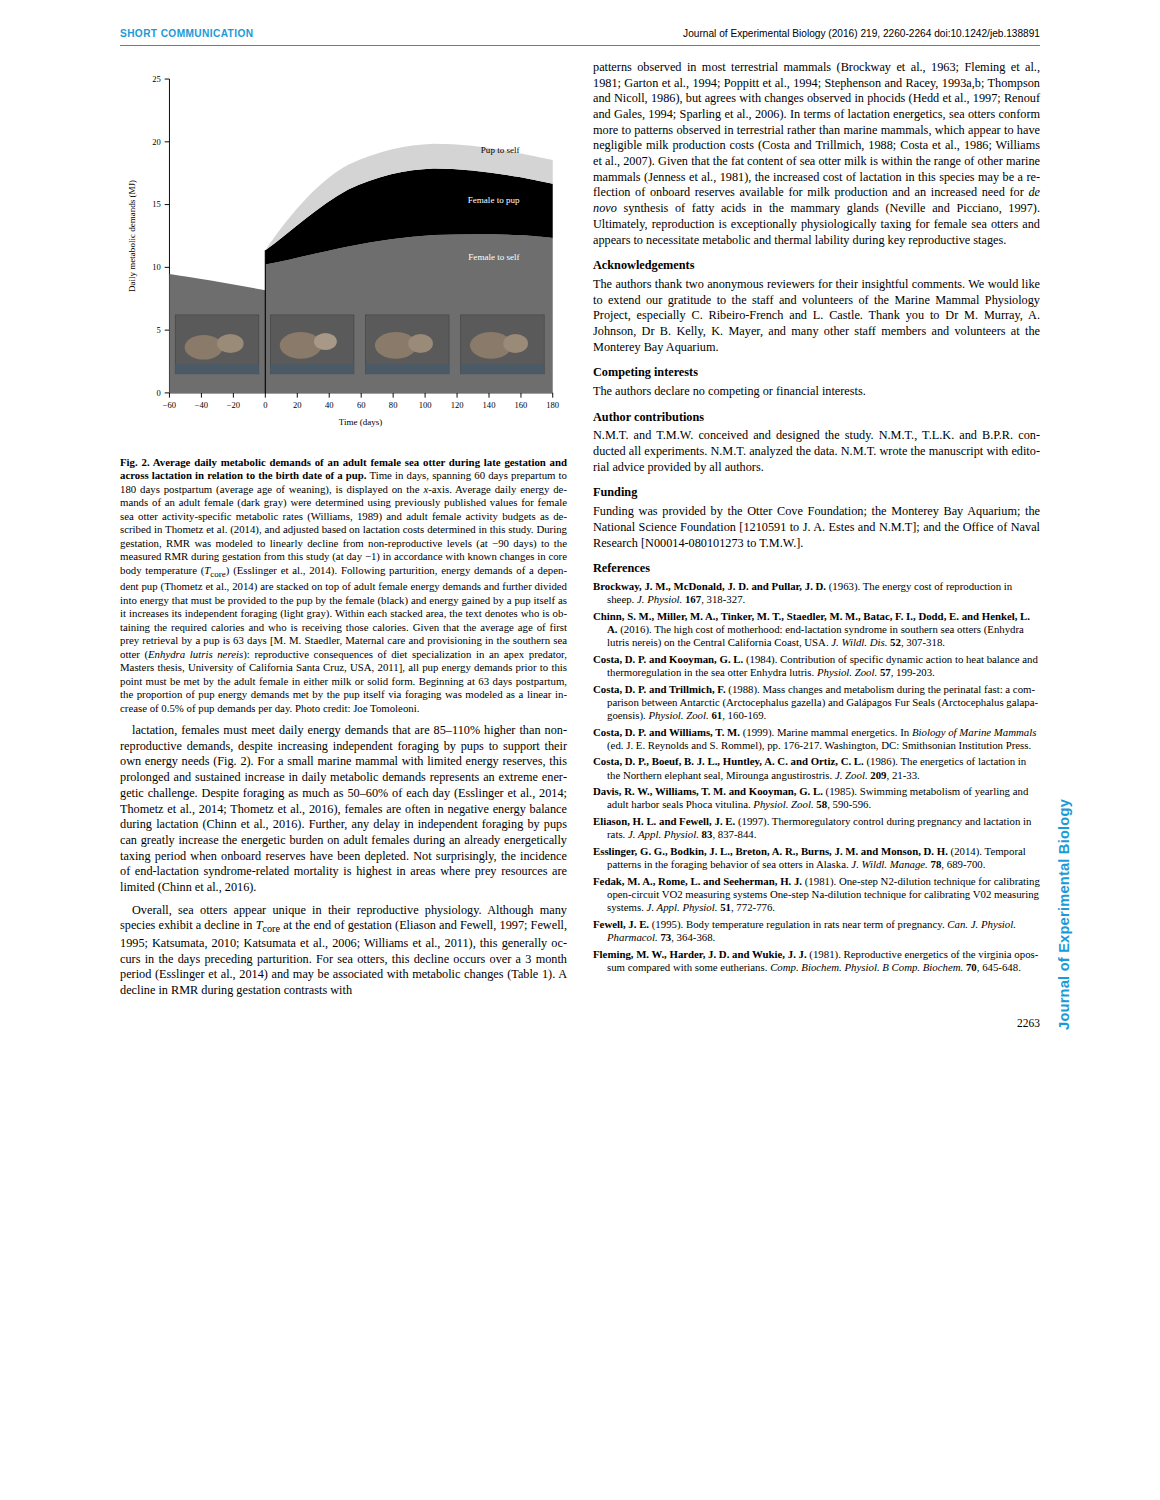SHORT COMMUNICATION
Journal of Experimental Biology (2016) 219, 2260-2264 doi:10.1242/jeb.138891
0 5 10 15 20 25 −60 −40 −20 0 20 40 60 80 100 120 140 160 180 Time (days) Daily metabolic demands (MJ) Pup to self Female to pup Female to self
Fig. 2. Average daily metabolic demands of an adult female sea otter during late gestation and across lactation in relation to the birth date of a pup. Time in days, spanning 60 days prepartum to 180 days postpartum (average age of weaning), is displayed on the x-axis. Average daily energy demands of an adult female (dark gray) were determined using previously published values for female sea otter activity-specific metabolic rates (Williams, 1989) and adult female activity budgets as described in Thometz et al. (2014), and adjusted based on lactation costs determined in this study. During gestation, RMR was modeled to linearly decline from non-reproductive levels (at −90 days) to the measured RMR during gestation from this study (at day −1) in accordance with known changes in core body temperature (Tcore) (Esslinger et al., 2014). Following parturition, energy demands of a dependent pup (Thometz et al., 2014) are stacked on top of adult female energy demands and further divided into energy that must be provided to the pup by the female (black) and energy gained by a pup itself as it increases its independent foraging (light gray). Within each stacked area, the text denotes who is obtaining the required calories and who is receiving those calories. Given that the average age of first prey retrieval by a pup is 63 days [M. M. Staedler, Maternal care and provisioning in the southern sea otter (Enhydra lutris nereis): reproductive consequences of diet specialization in an apex predator, Masters thesis, University of California Santa Cruz, USA, 2011], all pup energy demands prior to this point must be met by the adult female in either milk or solid form. Beginning at 63 days postpartum, the proportion of pup energy demands met by the pup itself via foraging was modeled as a linear increase of 0.5% of pup demands per day. Photo credit: Joe Tomoleoni.
lactation, females must meet daily energy demands that are 85–110% higher than non-reproductive demands, despite increasing independent foraging by pups to support their own energy needs (Fig. 2). For a small marine mammal with limited energy reserves, this prolonged and sustained increase in daily metabolic demands represents an extreme energetic challenge. Despite foraging as much as 50–60% of each day (Esslinger et al., 2014; Thometz et al., 2014; Thometz et al., 2016), females are often in negative energy balance during lactation (Chinn et al., 2016). Further, any delay in independent foraging by pups can greatly increase the energetic burden on adult females during an already energetically taxing period when onboard reserves have been depleted. Not surprisingly, the incidence of end-lactation syndrome-related mortality is highest in areas where prey resources are limited (Chinn et al., 2016).
Overall, sea otters appear unique in their reproductive physiology. Although many species exhibit a decline in Tcore at the end of gestation (Eliason and Fewell, 1997; Fewell, 1995; Katsumata, 2010; Katsumata et al., 2006; Williams et al., 2011), this generally occurs in the days preceding parturition. For sea otters, this decline occurs over a 3 month period (Esslinger et al., 2014) and may be associated with metabolic changes (Table 1). A decline in RMR during gestation contrasts with
patterns observed in most terrestrial mammals (Brockway et al., 1963; Fleming et al., 1981; Garton et al., 1994; Poppitt et al., 1994; Stephenson and Racey, 1993a,b; Thompson and Nicoll, 1986), but agrees with changes observed in phocids (Hedd et al., 1997; Renouf and Gales, 1994; Sparling et al., 2006). In terms of lactation energetics, sea otters conform more to patterns observed in terrestrial rather than marine mammals, which appear to have negligible milk production costs (Costa and Trillmich, 1988; Costa et al., 1986; Williams et al., 2007). Given that the fat content of sea otter milk is within the range of other marine mammals (Jenness et al., 1981), the increased cost of lactation in this species may be a reflection of onboard reserves available for milk production and an increased need for de novo synthesis of fatty acids in the mammary glands (Neville and Picciano, 1997). Ultimately, reproduction is exceptionally physiologically taxing for female sea otters and appears to necessitate metabolic and thermal lability during key reproductive stages.
Acknowledgements
The authors thank two anonymous reviewers for their insightful comments. We would like to extend our gratitude to the staff and volunteers of the Marine Mammal Physiology Project, especially C. Ribeiro-French and L. Castle. Thank you to Dr M. Murray, A. Johnson, Dr B. Kelly, K. Mayer, and many other staff members and volunteers at the Monterey Bay Aquarium.
Competing interests
The authors declare no competing or financial interests.
Author contributions
N.M.T. and T.M.W. conceived and designed the study. N.M.T., T.L.K. and B.P.R. conducted all experiments. N.M.T. analyzed the data. N.M.T. wrote the manuscript with editorial advice provided by all authors.
Funding
Funding was provided by the Otter Cove Foundation; the Monterey Bay Aquarium; the National Science Foundation [1210591 to J. A. Estes and N.M.T]; and the Office of Naval Research [N00014-080101273 to T.M.W.].
References
Brockway, J. M., McDonald, J. D. and Pullar, J. D. (1963). The energy cost of reproduction in sheep. J. Physiol. 167, 318-327.
Chinn, S. M., Miller, M. A., Tinker, M. T., Staedler, M. M., Batac, F. I., Dodd, E. and Henkel, L. A. (2016). The high cost of motherhood: end-lactation syndrome in southern sea otters (Enhydra lutris nereis) on the Central California Coast, USA. J. Wildl. Dis. 52, 307-318.
Costa, D. P. and Kooyman, G. L. (1984). Contribution of specific dynamic action to heat balance and thermoregulation in the sea otter Enhydra lutris. Physiol. Zool. 57, 199-203.
Costa, D. P. and Trillmich, F. (1988). Mass changes and metabolism during the perinatal fast: a comparison between Antarctic (Arctocephalus gazella) and Galápagos Fur Seals (Arctocephalus galapagoensis). Physiol. Zool. 61, 160-169.
Costa, D. P. and Williams, T. M. (1999). Marine mammal energetics. In Biology of Marine Mammals (ed. J. E. Reynolds and S. Rommel), pp. 176-217. Washington, DC: Smithsonian Institution Press.
Costa, D. P., Boeuf, B. J. L., Huntley, A. C. and Ortiz, C. L. (1986). The energetics of lactation in the Northern elephant seal, Mirounga angustirostris. J. Zool. 209, 21-33.
Davis, R. W., Williams, T. M. and Kooyman, G. L. (1985). Swimming metabolism of yearling and adult harbor seals Phoca vitulina. Physiol. Zool. 58, 590-596.
Eliason, H. L. and Fewell, J. E. (1997). Thermoregulatory control during pregnancy and lactation in rats. J. Appl. Physiol. 83, 837-844.
Esslinger, G. G., Bodkin, J. L., Breton, A. R., Burns, J. M. and Monson, D. H. (2014). Temporal patterns in the foraging behavior of sea otters in Alaska. J. Wildl. Manage. 78, 689-700.
Fedak, M. A., Rome, L. and Seeherman, H. J. (1981). One-step N2-dilution technique for calibrating open-circuit VO2 measuring systems One-step Na-dilution technique for calibrating V02 measuring systems. J. Appl. Physiol. 51, 772-776.
Fewell, J. E. (1995). Body temperature regulation in rats near term of pregnancy. Can. J. Physiol. Pharmacol. 73, 364-368.
Fleming, M. W., Harder, J. D. and Wukie, J. J. (1981). Reproductive energetics of the virginia opossum compared with some eutherians. Comp. Biochem. Physiol. B Comp. Biochem. 70, 645-648.
2263
Journal of Experimental Biology